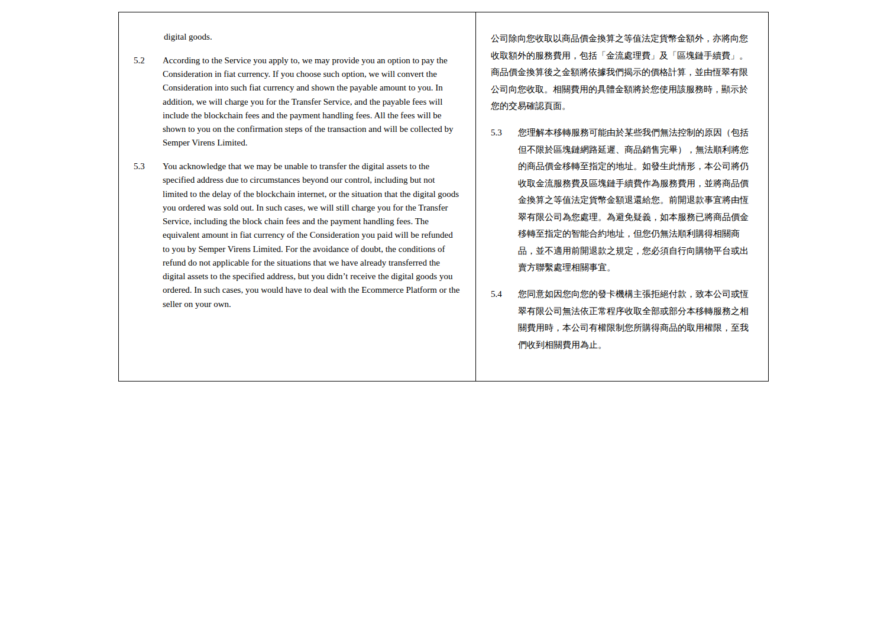digital goods.
5.2
According to the Service you apply to, we may provide you an option to pay the Consideration in fiat currency. If you choose such option, we will convert the Consideration into such fiat currency and shown the payable amount to you. In addition, we will charge you for the Transfer Service, and the payable fees will include the blockchain fees and the payment handling fees. All the fees will be shown to you on the confirmation steps of the transaction and will be collected by Semper Virens Limited.
5.3
You acknowledge that we may be unable to transfer the digital assets to the specified address due to circumstances beyond our control, including but not limited to the delay of the blockchain internet, or the situation that the digital goods you ordered was sold out. In such cases, we will still charge you for the Transfer Service, including the block chain fees and the payment handling fees. The equivalent amount in fiat currency of the Consideration you paid will be refunded to you by Semper Virens Limited. For the avoidance of doubt, the conditions of refund do not applicable for the situations that we have already transferred the digital assets to the specified address, but you didn’t receive the digital goods you ordered. In such cases, you would have to deal with the Ecommerce Platform or the seller on your own.
公司除向您收取以商品價金換算之等值法定貨幣金額外，亦將向您收取額外的服務費用，包括「金流處理費」及「區塊鏈手續費」。商品價金換算後之金額將依據我們揭示的價格計算，並由恆翠有限公司向您收取。相關費用的具體金額將於您使用該服務時，顯示於您的交易確認頁面。
5.3
您理解本移轉服務可能由於某些我們無法控制的原因（包括但不限於區塊鏈網路延遲、商品銷售完畢），無法順利將您的商品價金移轉至指定的地址。如發生此情形，本公司將仍收取金流服務費及區塊鏈手續費作為服務費用，並將商品價金換算之等值法定貨幣金額退還給您。前開退款事宜將由恆翠有限公司為您處理。為避免疑義，如本服務已將商品價金移轉至指定的智能合約地址，但您仍無法順利購得相關商品，並不適用前開退款之規定，您必須自行向購物平台或出賣方聯繫處理相關事宜。
5.4
您同意如因您向您的發卡機構主張拒絕付款，致本公司或恆翠有限公司無法依正常程序收取全部或部分本移轉服務之相關費用時，本公司有權限制您所購得商品的取用權限，至我們收到相關費用為止。